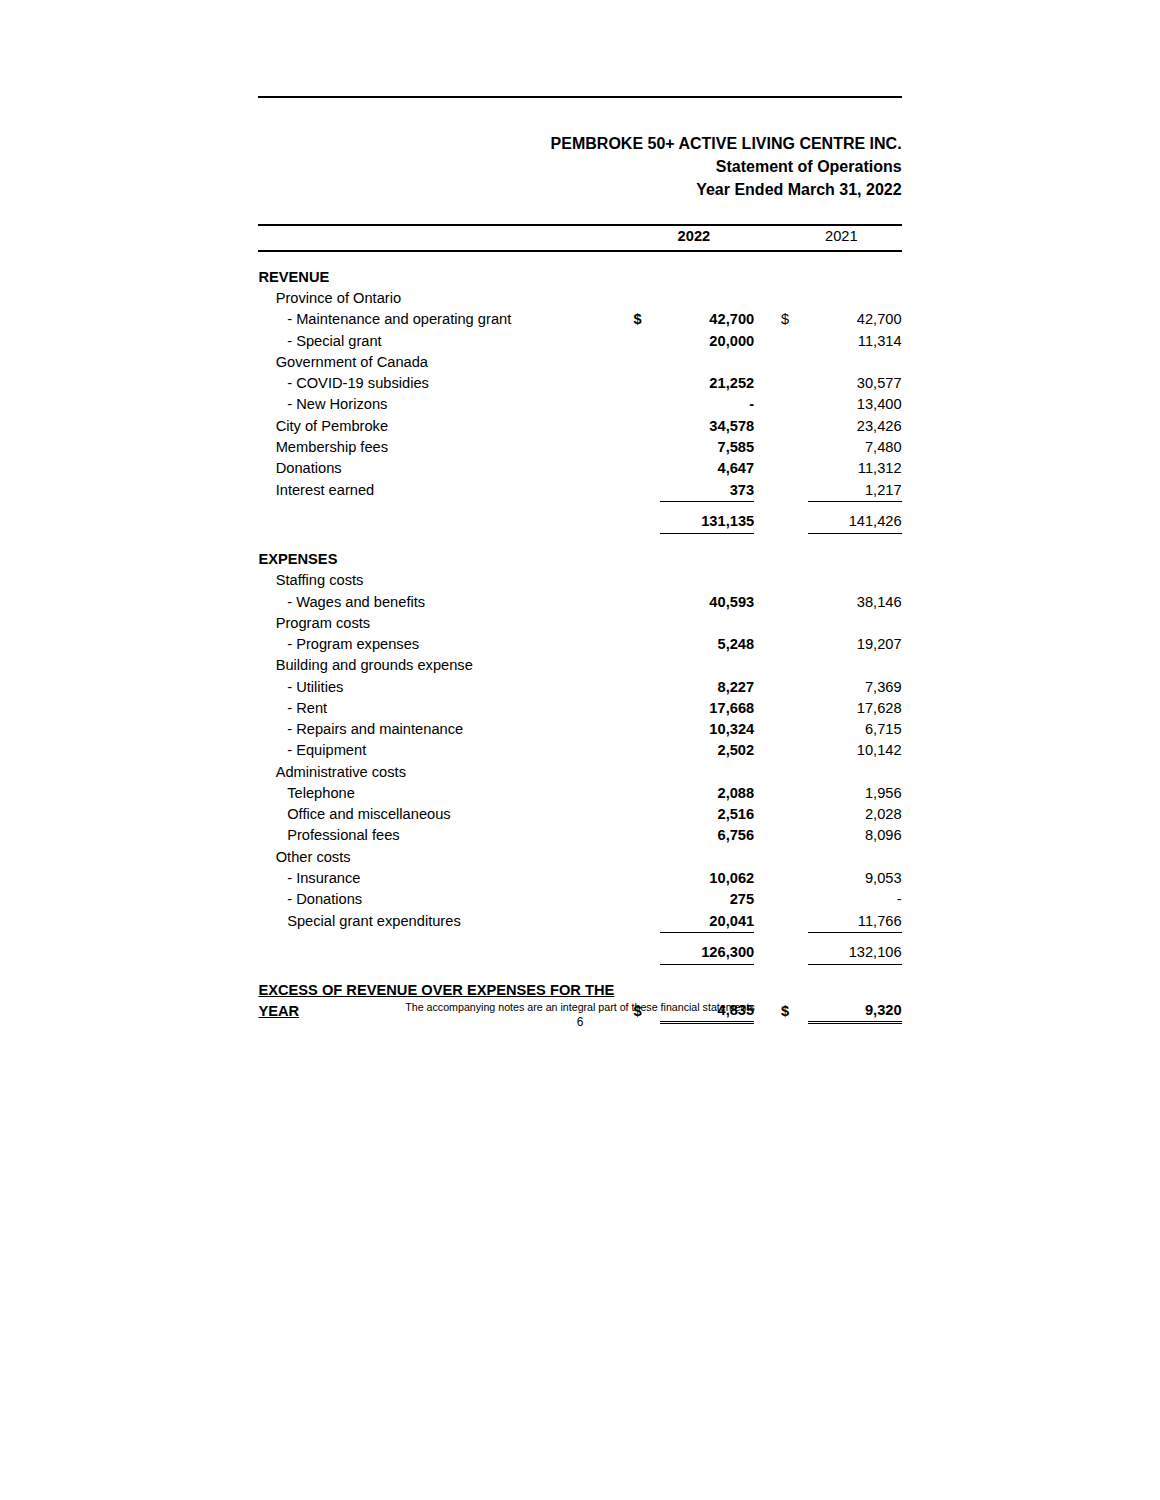PEMBROKE 50+ ACTIVE LIVING CENTRE INC.
Statement of Operations
Year Ended March 31, 2022
| | 2022 | | 2021 |
| REVENUE | | | | | |
| Province of Ontario | | | | | |
| - Maintenance and operating grant | $ | 42,700 | | $ | 42,700 |
| - Special grant | | 20,000 | | | 11,314 |
| Government of Canada | | | | | |
| - COVID-19 subsidies | | 21,252 | | | 30,577 |
| - New Horizons | | - | | | 13,400 |
| City of Pembroke | | 34,578 | | | 23,426 |
| Membership fees | | 7,585 | | | 7,480 |
| Donations | | 4,647 | | | 11,312 |
| Interest earned | | 373 | | | 1,217 |
| | | 131,135 | | | 141,426 |
| EXPENSES | | | | | |
| Staffing costs | | | | | |
| - Wages and benefits | | 40,593 | | | 38,146 |
| Program costs | | | | | |
| - Program expenses | | 5,248 | | | 19,207 |
| Building and grounds expense | | | | | |
| - Utilities | | 8,227 | | | 7,369 |
| - Rent | | 17,668 | | | 17,628 |
| - Repairs and maintenance | | 10,324 | | | 6,715 |
| - Equipment | | 2,502 | | | 10,142 |
| Administrative costs | | | | | |
| Telephone | | 2,088 | | | 1,956 |
| Office and miscellaneous | | 2,516 | | | 2,028 |
| Professional fees | | 6,756 | | | 8,096 |
| Other costs | | | | | |
| - Insurance | | 10,062 | | | 9,053 |
| - Donations | | 275 | | | - |
| Special grant expenditures | | 20,041 | | | 11,766 |
| | | 126,300 | | | 132,106 |
| EXCESS OF REVENUE OVER EXPENSES FOR THE YEAR | $ | 4,835 | | $ | 9,320 |
The accompanying notes are an integral part of these financial statements
6